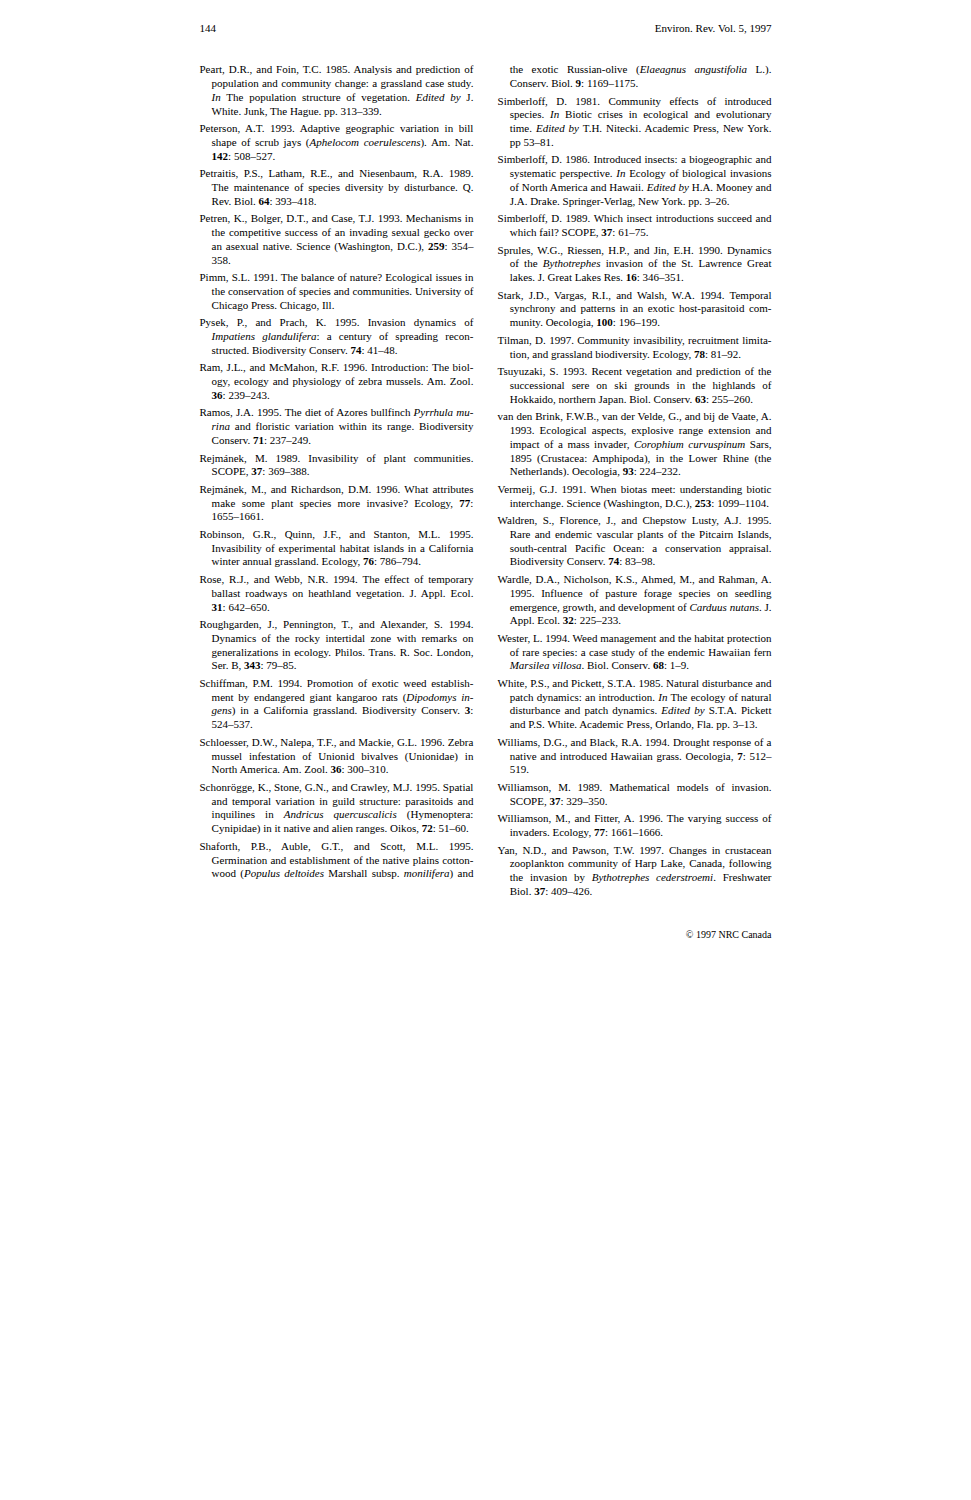144 Environ. Rev. Vol. 5, 1997
Peart, D.R., and Foin, T.C. 1985. Analysis and prediction of population and community change: a grassland case study. In The population structure of vegetation. Edited by J. White. Junk, The Hague. pp. 313–339.
Peterson, A.T. 1993. Adaptive geographic variation in bill shape of scrub jays (Aphelocom coerulescens). Am. Nat. 142: 508–527.
Petraitis, P.S., Latham, R.E., and Niesenbaum, R.A. 1989. The maintenance of species diversity by disturbance. Q. Rev. Biol. 64: 393–418.
Petren, K., Bolger, D.T., and Case, T.J. 1993. Mechanisms in the competitive success of an invading sexual gecko over an asexual native. Science (Washington, D.C.), 259: 354–358.
Pimm, S.L. 1991. The balance of nature? Ecological issues in the conservation of species and communities. University of Chicago Press. Chicago, Ill.
Pysek, P., and Prach, K. 1995. Invasion dynamics of Impatiens glandulifera: a century of spreading reconstructed. Biodiversity Conserv. 74: 41–48.
Ram, J.L., and McMahon, R.F. 1996. Introduction: The biology, ecology and physiology of zebra mussels. Am. Zool. 36: 239–243.
Ramos, J.A. 1995. The diet of Azores bullfinch Pyrrhula murina and floristic variation within its range. Biodiversity Conserv. 71: 237–249.
Rejmánek, M. 1989. Invasibility of plant communities. SCOPE, 37: 369–388.
Rejmánek, M., and Richardson, D.M. 1996. What attributes make some plant species more invasive? Ecology, 77: 1655–1661.
Robinson, G.R., Quinn, J.F., and Stanton, M.L. 1995. Invasibility of experimental habitat islands in a California winter annual grassland. Ecology, 76: 786–794.
Rose, R.J., and Webb, N.R. 1994. The effect of temporary ballast roadways on heathland vegetation. J. Appl. Ecol. 31: 642–650.
Roughgarden, J., Pennington, T., and Alexander, S. 1994. Dynamics of the rocky intertidal zone with remarks on generalizations in ecology. Philos. Trans. R. Soc. London, Ser. B, 343: 79–85.
Schiffman, P.M. 1994. Promotion of exotic weed establishment by endangered giant kangaroo rats (Dipodomys ingens) in a California grassland. Biodiversity Conserv. 3: 524–537.
Schloesser, D.W., Nalepa, T.F., and Mackie, G.L. 1996. Zebra mussel infestation of Unionid bivalves (Unionidae) in North America. Am. Zool. 36: 300–310.
Schonrögge, K., Stone, G.N., and Crawley, M.J. 1995. Spatial and temporal variation in guild structure: parasitoids and inquilines in Andricus quercuscalicis (Hymenoptera: Cynipidae) in it native and alien ranges. Oikos, 72: 51–60.
Shaforth, P.B., Auble, G.T., and Scott, M.L. 1995. Germination and establishment of the native plains cottonwood (Populus deltoides Marshall subsp. monilifera) and the exotic Russian-olive (Elaeagnus angustifolia L.). Conserv. Biol. 9: 1169–1175.
Simberloff, D. 1981. Community effects of introduced species. In Biotic crises in ecological and evolutionary time. Edited by T.H. Nitecki. Academic Press, New York. pp 53–81.
Simberloff, D. 1986. Introduced insects: a biogeographic and systematic perspective. In Ecology of biological invasions of North America and Hawaii. Edited by H.A. Mooney and J.A. Drake. Springer-Verlag, New York. pp. 3–26.
Simberloff, D. 1989. Which insect introductions succeed and which fail? SCOPE, 37: 61–75.
Sprules, W.G., Riessen, H.P., and Jin, E.H. 1990. Dynamics of the Bythotrephes invasion of the St. Lawrence Great lakes. J. Great Lakes Res. 16: 346–351.
Stark, J.D., Vargas, R.I., and Walsh, W.A. 1994. Temporal synchrony and patterns in an exotic host-parasitoid community. Oecologia, 100: 196–199.
Tilman, D. 1997. Community invasibility, recruitment limitation, and grassland biodiversity. Ecology, 78: 81–92.
Tsuyuzaki, S. 1993. Recent vegetation and prediction of the successional sere on ski grounds in the highlands of Hokkaido, northern Japan. Biol. Conserv. 63: 255–260.
van den Brink, F.W.B., van der Velde, G., and bij de Vaate, A. 1993. Ecological aspects, explosive range extension and impact of a mass invader, Corophium curvuspinum Sars, 1895 (Crustacea: Amphipoda), in the Lower Rhine (the Netherlands). Oecologia, 93: 224–232.
Vermeij, G.J. 1991. When biotas meet: understanding biotic interchange. Science (Washington, D.C.), 253: 1099–1104.
Waldren, S., Florence, J., and Chepstow Lusty, A.J. 1995. Rare and endemic vascular plants of the Pitcairn Islands, south-central Pacific Ocean: a conservation appraisal. Biodiversity Conserv. 74: 83–98.
Wardle, D.A., Nicholson, K.S., Ahmed, M., and Rahman, A. 1995. Influence of pasture forage species on seedling emergence, growth, and development of Carduus nutans. J. Appl. Ecol. 32: 225–233.
Wester, L. 1994. Weed management and the habitat protection of rare species: a case study of the endemic Hawaiian fern Marsilea villosa. Biol. Conserv. 68: 1–9.
White, P.S., and Pickett, S.T.A. 1985. Natural disturbance and patch dynamics: an introduction. In The ecology of natural disturbance and patch dynamics. Edited by S.T.A. Pickett and P.S. White. Academic Press, Orlando, Fla. pp. 3–13.
Williams, D.G., and Black, R.A. 1994. Drought response of a native and introduced Hawaiian grass. Oecologia, 7: 512–519.
Williamson, M. 1989. Mathematical models of invasion. SCOPE, 37: 329–350.
Williamson, M., and Fitter, A. 1996. The varying success of invaders. Ecology, 77: 1661–1666.
Yan, N.D., and Pawson, T.W. 1997. Changes in crustacean zooplankton community of Harp Lake, Canada, following the invasion by Bythotrephes cederstroemi. Freshwater Biol. 37: 409–426.
© 1997 NRC Canada